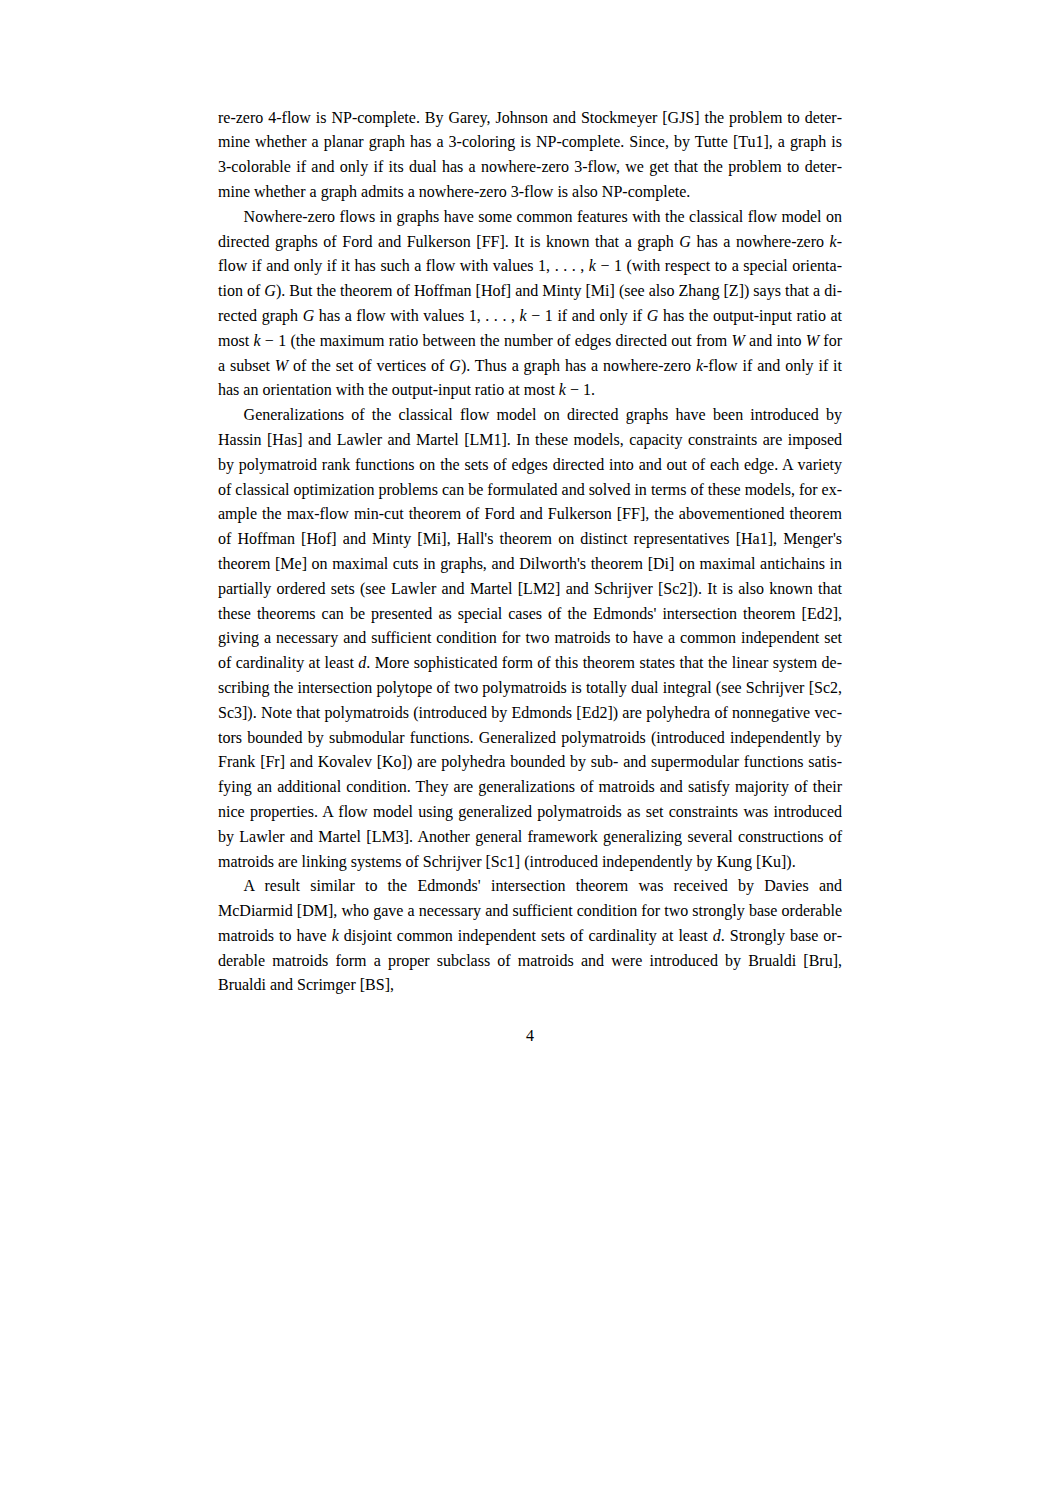re-zero 4-flow is NP-complete. By Garey, Johnson and Stockmeyer [GJS] the problem to determine whether a planar graph has a 3-coloring is NP-complete. Since, by Tutte [Tu1], a graph is 3-colorable if and only if its dual has a nowhere-zero 3-flow, we get that the problem to determine whether a graph admits a nowhere-zero 3-flow is also NP-complete.
Nowhere-zero flows in graphs have some common features with the classical flow model on directed graphs of Ford and Fulkerson [FF]. It is known that a graph G has a nowhere-zero k-flow if and only if it has such a flow with values 1, . . . , k − 1 (with respect to a special orientation of G). But the theorem of Hoffman [Hof] and Minty [Mi] (see also Zhang [Z]) says that a directed graph G has a flow with values 1, . . . , k − 1 if and only if G has the output-input ratio at most k − 1 (the maximum ratio between the number of edges directed out from W and into W for a subset W of the set of vertices of G). Thus a graph has a nowhere-zero k-flow if and only if it has an orientation with the output-input ratio at most k − 1.
Generalizations of the classical flow model on directed graphs have been introduced by Hassin [Has] and Lawler and Martel [LM1]. In these models, capacity constraints are imposed by polymatroid rank functions on the sets of edges directed into and out of each edge. A variety of classical optimization problems can be formulated and solved in terms of these models, for example the max-flow min-cut theorem of Ford and Fulkerson [FF], the abovementioned theorem of Hoffman [Hof] and Minty [Mi], Hall's theorem on distinct representatives [Ha1], Menger's theorem [Me] on maximal cuts in graphs, and Dilworth's theorem [Di] on maximal antichains in partially ordered sets (see Lawler and Martel [LM2] and Schrijver [Sc2]). It is also known that these theorems can be presented as special cases of the Edmonds' intersection theorem [Ed2], giving a necessary and sufficient condition for two matroids to have a common independent set of cardinality at least d. More sophisticated form of this theorem states that the linear system describing the intersection polytope of two polymatroids is totally dual integral (see Schrijver [Sc2, Sc3]). Note that polymatroids (introduced by Edmonds [Ed2]) are polyhedra of nonnegative vectors bounded by submodular functions. Generalized polymatroids (introduced independently by Frank [Fr] and Kovalev [Ko]) are polyhedra bounded by sub- and supermodular functions satisfying an additional condition. They are generalizations of matroids and satisfy majority of their nice properties. A flow model using generalized polymatroids as set constraints was introduced by Lawler and Martel [LM3]. Another general framework generalizing several constructions of matroids are linking systems of Schrijver [Sc1] (introduced independently by Kung [Ku]).
A result similar to the Edmonds' intersection theorem was received by Davies and McDiarmid [DM], who gave a necessary and sufficient condition for two strongly base orderable matroids to have k disjoint common independent sets of cardinality at least d. Strongly base orderable matroids form a proper subclass of matroids and were introduced by Brualdi [Bru], Brualdi and Scrimger [BS],
4